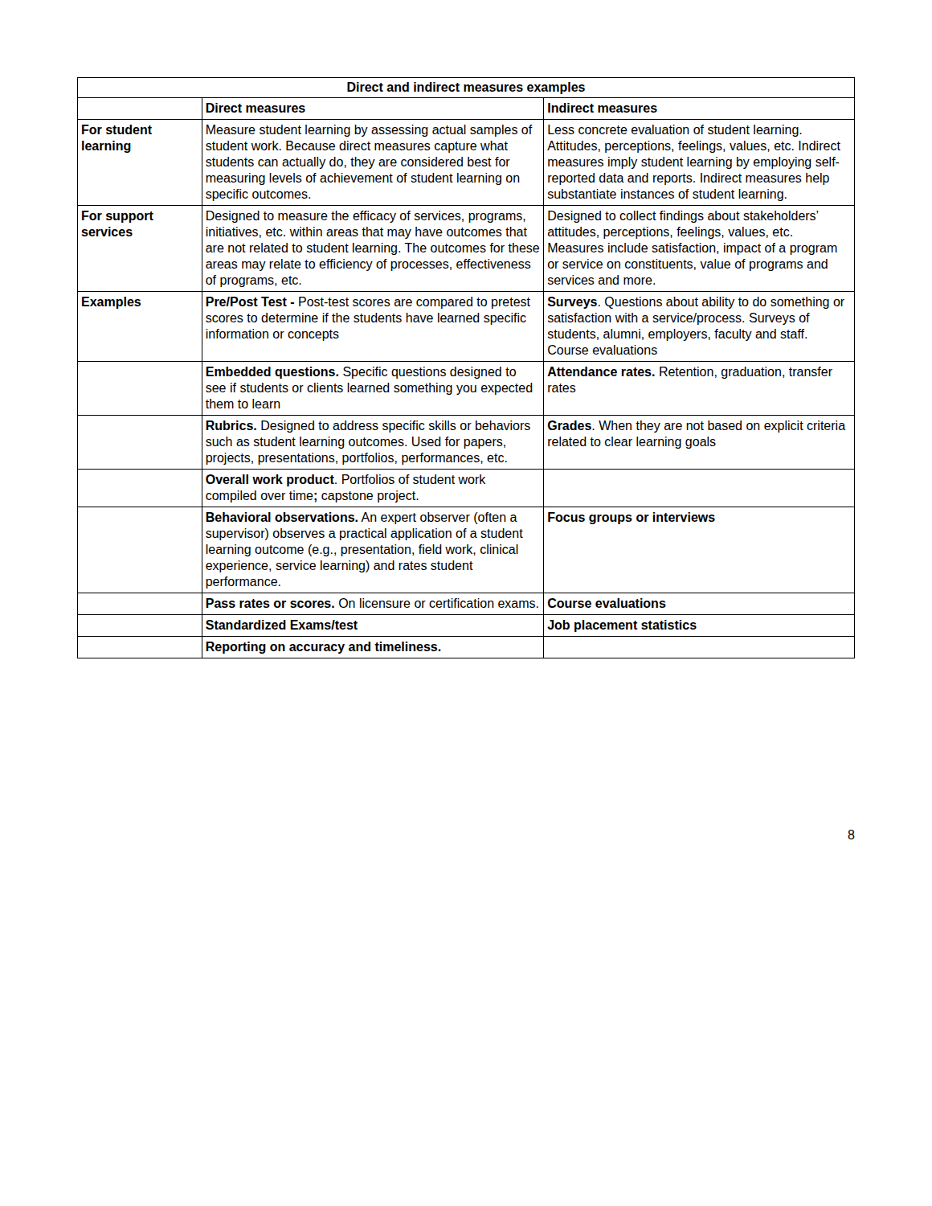Direct and indirect measures examples
| | Direct measures | Indirect measures |
| --- | --- | --- |
| For student learning | Measure student learning by assessing actual samples of student work. Because direct measures capture what students can actually do, they are considered best for measuring levels of achievement of student learning on specific outcomes. | Less concrete evaluation of student learning. Attitudes, perceptions, feelings, values, etc. Indirect measures imply student learning by employing self-reported data and reports. Indirect measures help substantiate instances of student learning. |
| For support services | Designed to measure the efficacy of services, programs, initiatives, etc. within areas that may have outcomes that are not related to student learning. The outcomes for these areas may relate to efficiency of processes, effectiveness of programs, etc. | Designed to collect findings about stakeholders’ attitudes, perceptions, feelings, values, etc. Measures include satisfaction, impact of a program or service on constituents, value of programs and services and more. |
| Examples | Pre/Post Test - Post-test scores are compared to pretest scores to determine if the students have learned specific information or concepts | Surveys . Questions about ability to do something or satisfaction with a service/process. Surveys of students, alumni, employers, faculty and staff. Course evaluations |
| | Embedded questions. Specific questions designed to see if students or clients learned something you expected them to learn | Attendance rates. Retention, graduation, transfer rates |
| | Rubrics. Designed to address specific skills or behaviors such as student learning outcomes. Used for papers, projects, presentations, portfolios, performances, etc. | Grades . When they are not based on explicit criteria related to clear learning goals |
| | Overall work product . Portfolios of student work compiled over time ; capstone project. | |
| | Behavioral observations. An expert observer (often a supervisor) observes a practical application of a student learning outcome (e.g., presentation, field work, clinical experience, service learning) and rates student performance. | Focus groups or interviews |
| | Pass rates or scores. On licensure or certification exams. | Course evaluations |
| | Standardized Exams/test | Job placement statistics |
| | Reporting on accuracy and timeliness. | |
8